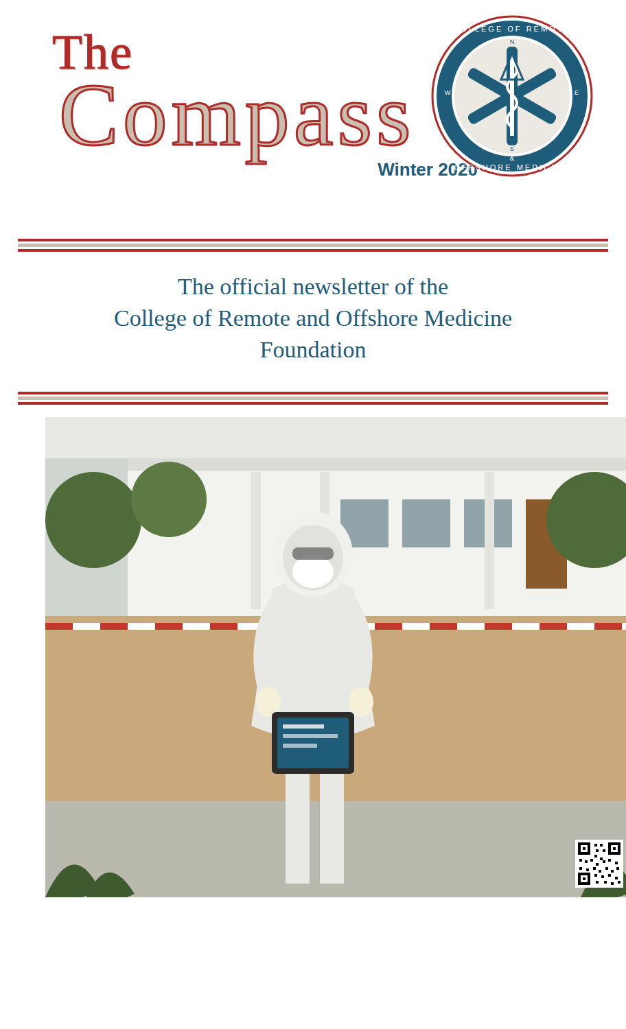COLLEGE OF REMOTE OFFSHORE MEDICINE & E W N S
The
Compass
Winter 2020
The official newsletter of the
College of Remote and Offshore Medicine
Foundation